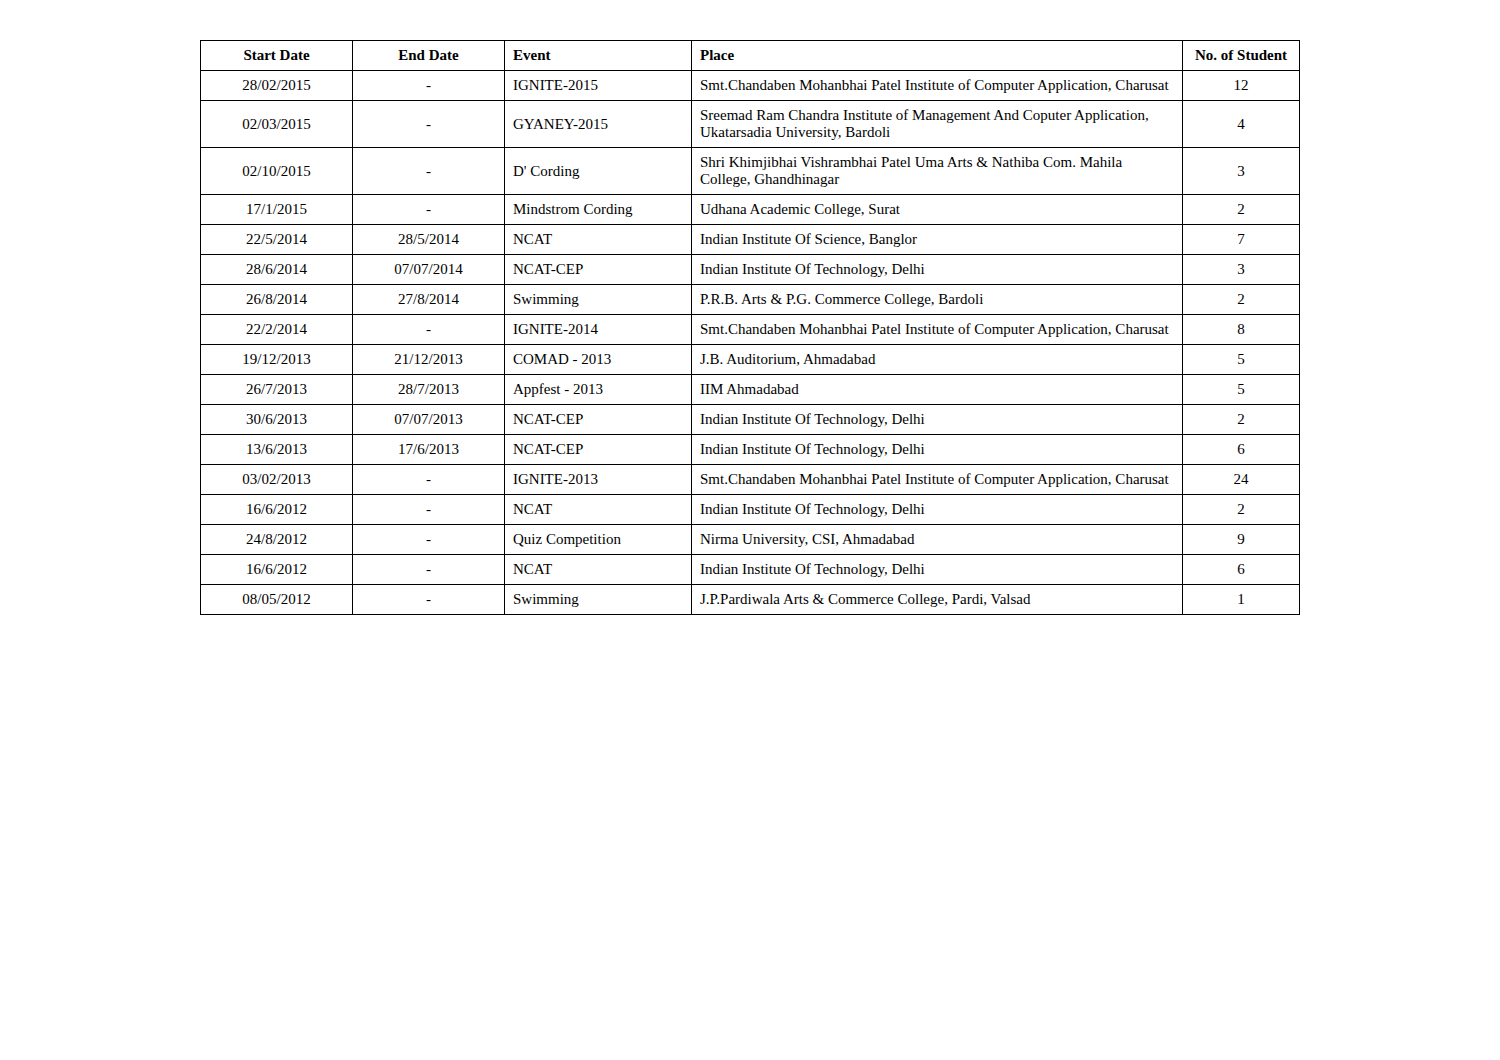| Start Date | End Date | Event | Place | No. of Student |
| --- | --- | --- | --- | --- |
| 28/02/2015 | - | IGNITE-2015 | Smt.Chandaben Mohanbhai Patel Institute of Computer Application, Charusat | 12 |
| 02/03/2015 | - | GYANEY-2015 | Sreemad Ram Chandra Institute of Management And Coputer Application, Ukatarsadia University, Bardoli | 4 |
| 02/10/2015 | - | D' Cording | Shri Khimjibhai Vishrambhai Patel Uma Arts & Nathiba Com. Mahila College, Ghandhinagar | 3 |
| 17/1/2015 | - | Mindstrom Cording | Udhana Academic College, Surat | 2 |
| 22/5/2014 | 28/5/2014 | NCAT | Indian Institute Of Science, Banglor | 7 |
| 28/6/2014 | 07/07/2014 | NCAT-CEP | Indian Institute Of Technology, Delhi | 3 |
| 26/8/2014 | 27/8/2014 | Swimming | P.R.B. Arts & P.G. Commerce College, Bardoli | 2 |
| 22/2/2014 | - | IGNITE-2014 | Smt.Chandaben Mohanbhai Patel Institute of Computer Application, Charusat | 8 |
| 19/12/2013 | 21/12/2013 | COMAD - 2013 | J.B. Auditorium, Ahmadabad | 5 |
| 26/7/2013 | 28/7/2013 | Appfest - 2013 | IIM Ahmadabad | 5 |
| 30/6/2013 | 07/07/2013 | NCAT-CEP | Indian Institute Of Technology, Delhi | 2 |
| 13/6/2013 | 17/6/2013 | NCAT-CEP | Indian Institute Of Technology, Delhi | 6 |
| 03/02/2013 | - | IGNITE-2013 | Smt.Chandaben Mohanbhai Patel Institute of Computer Application, Charusat | 24 |
| 16/6/2012 | - | NCAT | Indian Institute Of Technology, Delhi | 2 |
| 24/8/2012 | - | Quiz Competition | Nirma University, CSI, Ahmadabad | 9 |
| 16/6/2012 | - | NCAT | Indian Institute Of Technology, Delhi | 6 |
| 08/05/2012 | - | Swimming | J.P.Pardiwala Arts & Commerce College, Pardi, Valsad | 1 |